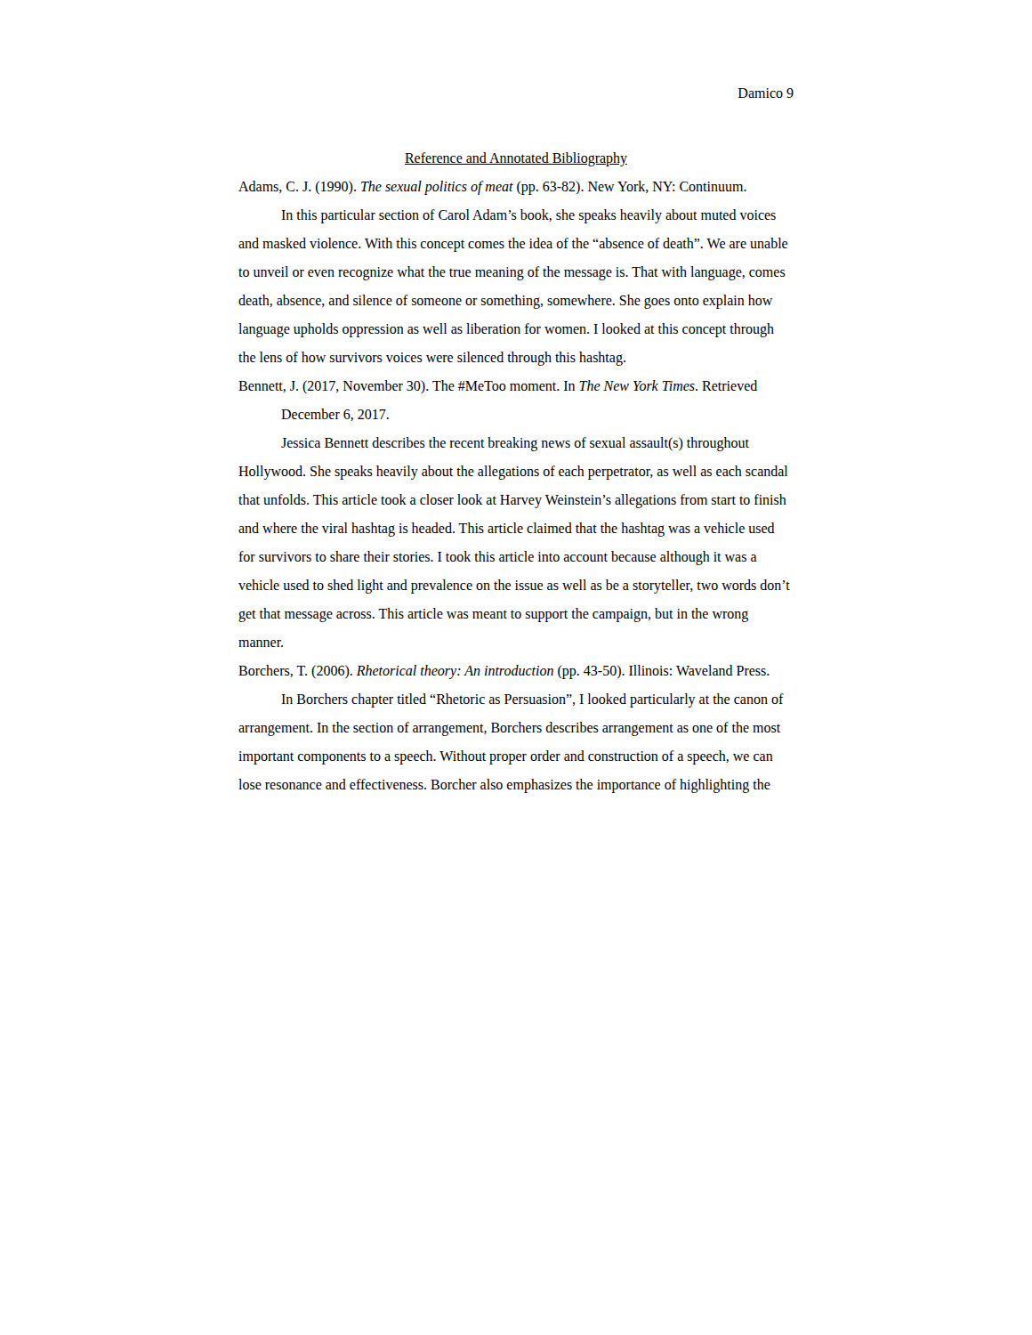Damico 9
Reference and Annotated Bibliography
Adams, C. J. (1990). The sexual politics of meat (pp. 63-82). New York, NY: Continuum.
In this particular section of Carol Adam’s book, she speaks heavily about muted voices and masked violence. With this concept comes the idea of the “absence of death”. We are unable to unveil or even recognize what the true meaning of the message is. That with language, comes death, absence, and silence of someone or something, somewhere. She goes onto explain how language upholds oppression as well as liberation for women. I looked at this concept through the lens of how survivors voices were silenced through this hashtag.
Bennett, J. (2017, November 30). The #MeToo moment. In The New York Times. Retrieved
December 6, 2017.
Jessica Bennett describes the recent breaking news of sexual assault(s) throughout Hollywood. She speaks heavily about the allegations of each perpetrator, as well as each scandal that unfolds. This article took a closer look at Harvey Weinstein’s allegations from start to finish and where the viral hashtag is headed. This article claimed that the hashtag was a vehicle used for survivors to share their stories. I took this article into account because although it was a vehicle used to shed light and prevalence on the issue as well as be a storyteller, two words don’t get that message across. This article was meant to support the campaign, but in the wrong manner.
Borchers, T. (2006). Rhetorical theory: An introduction (pp. 43-50). Illinois: Waveland Press.
In Borchers chapter titled “Rhetoric as Persuasion”, I looked particularly at the canon of arrangement. In the section of arrangement, Borchers describes arrangement as one of the most important components to a speech. Without proper order and construction of a speech, we can lose resonance and effectiveness. Borcher also emphasizes the importance of highlighting the